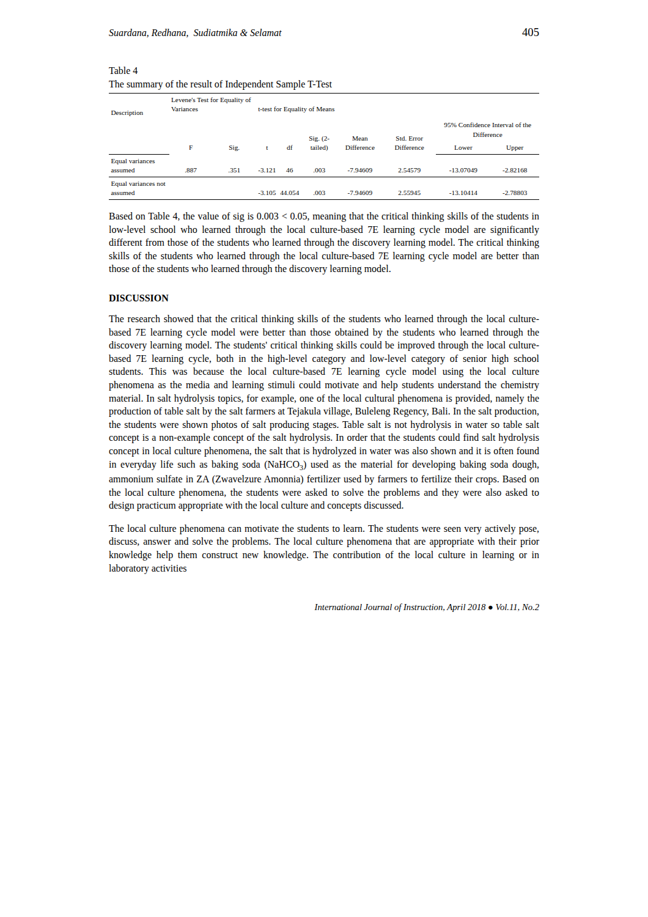Suardana, Redhana, Sudiatmika & Selamat 405
Table 4 The summary of the result of Independent Sample T-Test
| Description | Levene's Test for Equality of Variances | t-test for Equality of Means |
| --- | --- | --- |
| | F | Sig. | t | df | Sig. (2-tailed) | Mean Difference | Std. Error Difference | 95% Confidence Interval of the Difference |
| | Lower | Upper |
| Equal variances assumed | .887 | .351 | -3.121 | 46 | .003 | -7.94609 | 2.54579 | -13.07049 | -2.82168 |
| Equal variances not assumed | | | -3.105 | 44.054 | .003 | -7.94609 | 2.55945 | -13.10414 | -2.78803 |
Based on Table 4, the value of sig is 0.003 < 0.05, meaning that the critical thinking skills of the students in low-level school who learned through the local culture-based 7E learning cycle model are significantly different from those of the students who learned through the discovery learning model. The critical thinking skills of the students who learned through the local culture-based 7E learning cycle model are better than those of the students who learned through the discovery learning model.
DISCUSSION
The research showed that the critical thinking skills of the students who learned through the local culture-based 7E learning cycle model were better than those obtained by the students who learned through the discovery learning model. The students' critical thinking skills could be improved through the local culture-based 7E learning cycle, both in the high-level category and low-level category of senior high school students. This was because the local culture-based 7E learning cycle model using the local culture phenomena as the media and learning stimuli could motivate and help students understand the chemistry material. In salt hydrolysis topics, for example, one of the local cultural phenomena is provided, namely the production of table salt by the salt farmers at Tejakula village, Buleleng Regency, Bali. In the salt production, the students were shown photos of salt producing stages. Table salt is not hydrolysis in water so table salt concept is a non-example concept of the salt hydrolysis. In order that the students could find salt hydrolysis concept in local culture phenomena, the salt that is hydrolyzed in water was also shown and it is often found in everyday life such as baking soda (NaHCO3) used as the material for developing baking soda dough, ammonium sulfate in ZA (Zwavelzure Amonnia) fertilizer used by farmers to fertilize their crops. Based on the local culture phenomena, the students were asked to solve the problems and they were also asked to design practicum appropriate with the local culture and concepts discussed.
The local culture phenomena can motivate the students to learn. The students were seen very actively pose, discuss, answer and solve the problems. The local culture phenomena that are appropriate with their prior knowledge help them construct new knowledge. The contribution of the local culture in learning or in laboratory activities
International Journal of Instruction, April 2018 ● Vol.11, No.2